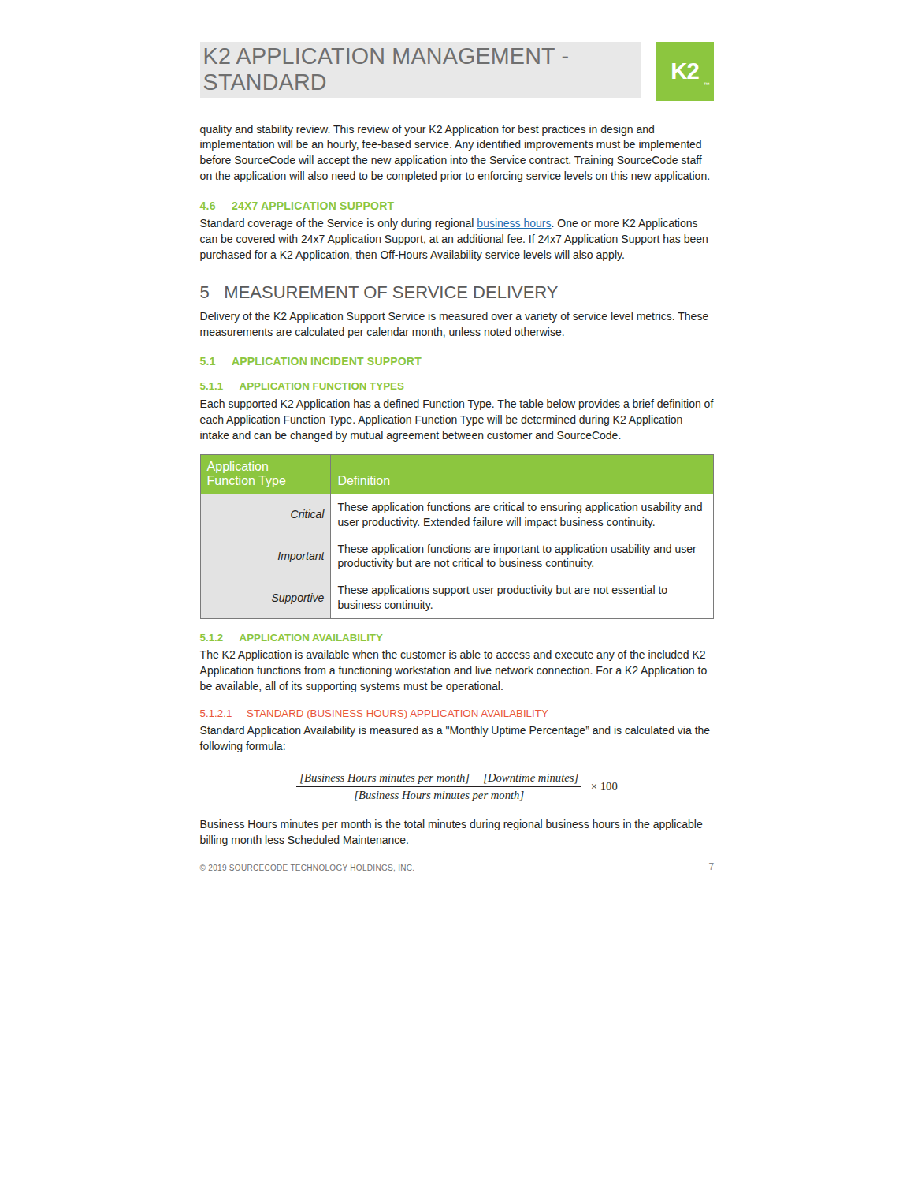K2 APPLICATION MANAGEMENT - STANDARD
K2™
quality and stability review. This review of your K2 Application for best practices in design and implementation will be an hourly, fee-based service. Any identified improvements must be implemented before SourceCode will accept the new application into the Service contract. Training SourceCode staff on the application will also need to be completed prior to enforcing service levels on this new application.
4.624X7 APPLICATION SUPPORT
Standard coverage of the Service is only during regional business hours. One or more K2 Applications can be covered with 24x7 Application Support, at an additional fee. If 24x7 Application Support has been purchased for a K2 Application, then Off-Hours Availability service levels will also apply.
5 MEASUREMENT OF SERVICE DELIVERY
Delivery of the K2 Application Support Service is measured over a variety of service level metrics. These measurements are calculated per calendar month, unless noted otherwise.
5.1 APPLICATION INCIDENT SUPPORT
5.1.1 APPLICATION FUNCTION TYPES
Each supported K2 Application has a defined Function Type. The table below provides a brief definition of each Application Function Type. Application Function Type will be determined during K2 Application intake and can be changed by mutual agreement between customer and SourceCode.
| Application Function Type | Definition |
| --- | --- |
| Critical | These application functions are critical to ensuring application usability and user productivity. Extended failure will impact business continuity. |
| Important | These application functions are important to application usability and user productivity but are not critical to business continuity. |
| Supportive | These applications support user productivity but are not essential to business continuity. |
5.1.2 APPLICATION AVAILABILITY
The K2 Application is available when the customer is able to access and execute any of the included K2 Application functions from a functioning workstation and live network connection. For a K2 Application to be available, all of its supporting systems must be operational.
5.1.2.1 STANDARD (BUSINESS HOURS) APPLICATION AVAILABILITY
Standard Application Availability is measured as a "Monthly Uptime Percentage” and is calculated via the following formula:
[Business Hours minutes per month] − [Downtime minutes] [Business Hours minutes per month] × 100
Business Hours minutes per month is the total minutes during regional business hours in the applicable billing month less Scheduled Maintenance.
© 2019 SOURCECODE TECHNOLOGY HOLDINGS, INC.
7